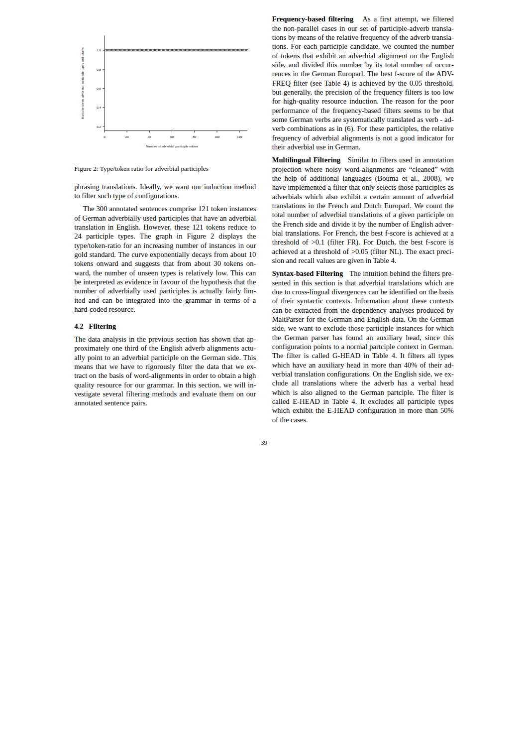0.2 0.4 0.6 0.8 1.0 0 20 40 60 80 100 120 Number of adverbial participle tokens Ratio between adverbial participle types and tokens
Figure 2: Type/token ratio for adverbial participles
phrasing translations. Ideally, we want our induction method to filter such type of configurations.
The 300 annotated sentences comprise 121 token instances of German adverbially used participles that have an adverbial translation in English. However, these 121 tokens reduce to 24 participle types. The graph in Figure 2 displays the type/token-ratio for an increasing number of instances in our gold standard. The curve exponentially decays from about 10 tokens onward and suggests that from about 30 tokens onward, the number of unseen types is relatively low. This can be interpreted as evidence in favour of the hypothesis that the number of adverbially used participles is actually fairly limited and can be integrated into the grammar in terms of a hard-coded resource.
4.2 Filtering
The data analysis in the previous section has shown that approximately one third of the English adverb alignments actually point to an adverbial participle on the German side. This means that we have to rigorously filter the data that we extract on the basis of word-alignments in order to obtain a high quality resource for our grammar. In this section, we will investigate several filtering methods and evaluate them on our annotated sentence pairs.
Frequency-based filtering As a first attempt, we filtered the non-parallel cases in our set of participle-adverb translations by means of the relative frequency of the adverb translations. For each participle candidate, we counted the number of tokens that exhibit an adverbial alignment on the English side, and divided this number by its total number of occurrences in the German Europarl. The best f-score of the ADV-FREQ filter (see Table 4) is achieved by the 0.05 threshold, but generally, the precision of the frequency filters is too low for high-quality resource induction. The reason for the poor performance of the frequency-based filters seems to be that some German verbs are systematically translated as verb - adverb combinations as in (6). For these participles, the relative frequency of adverbial alignments is not a good indicator for their adverbial use in German.
Multilingual Filtering Similar to filters used in annotation projection where noisy word-alignments are “cleaned” with the help of additional languages (Bouma et al., 2008), we have implemented a filter that only selects those participles as adverbials which also exhibit a certain amount of adverbial translations in the French and Dutch Europarl. We count the total number of adverbial translations of a given participle on the French side and divide it by the number of English adverbial translations. For French, the best f-score is achieved at a threshold of >0.1 (filter FR). For Dutch, the best f-score is achieved at a threshold of >0.05 (filter NL). The exact precision and recall values are given in Table 4.
Syntax-based Filtering The intuition behind the filters presented in this section is that adverbial translations which are due to cross-lingual divergences can be identified on the basis of their syntactic contexts. Information about these contexts can be extracted from the dependency analyses produced by MaltParser for the German and English data. On the German side, we want to exclude those participle instances for which the German parser has found an auxiliary head, since this configuration points to a normal partciple context in German. The filter is called G-HEAD in Table 4. It filters all types which have an auxiliary head in more than 40% of their adverbial translation configurations. On the English side, we exclude all translations where the adverb has a verbal head which is also aligned to the German partciple. The filter is called E-HEAD in Table 4. It excludes all participle types which exhibit the E-HEAD configuration in more than 50% of the cases.
39